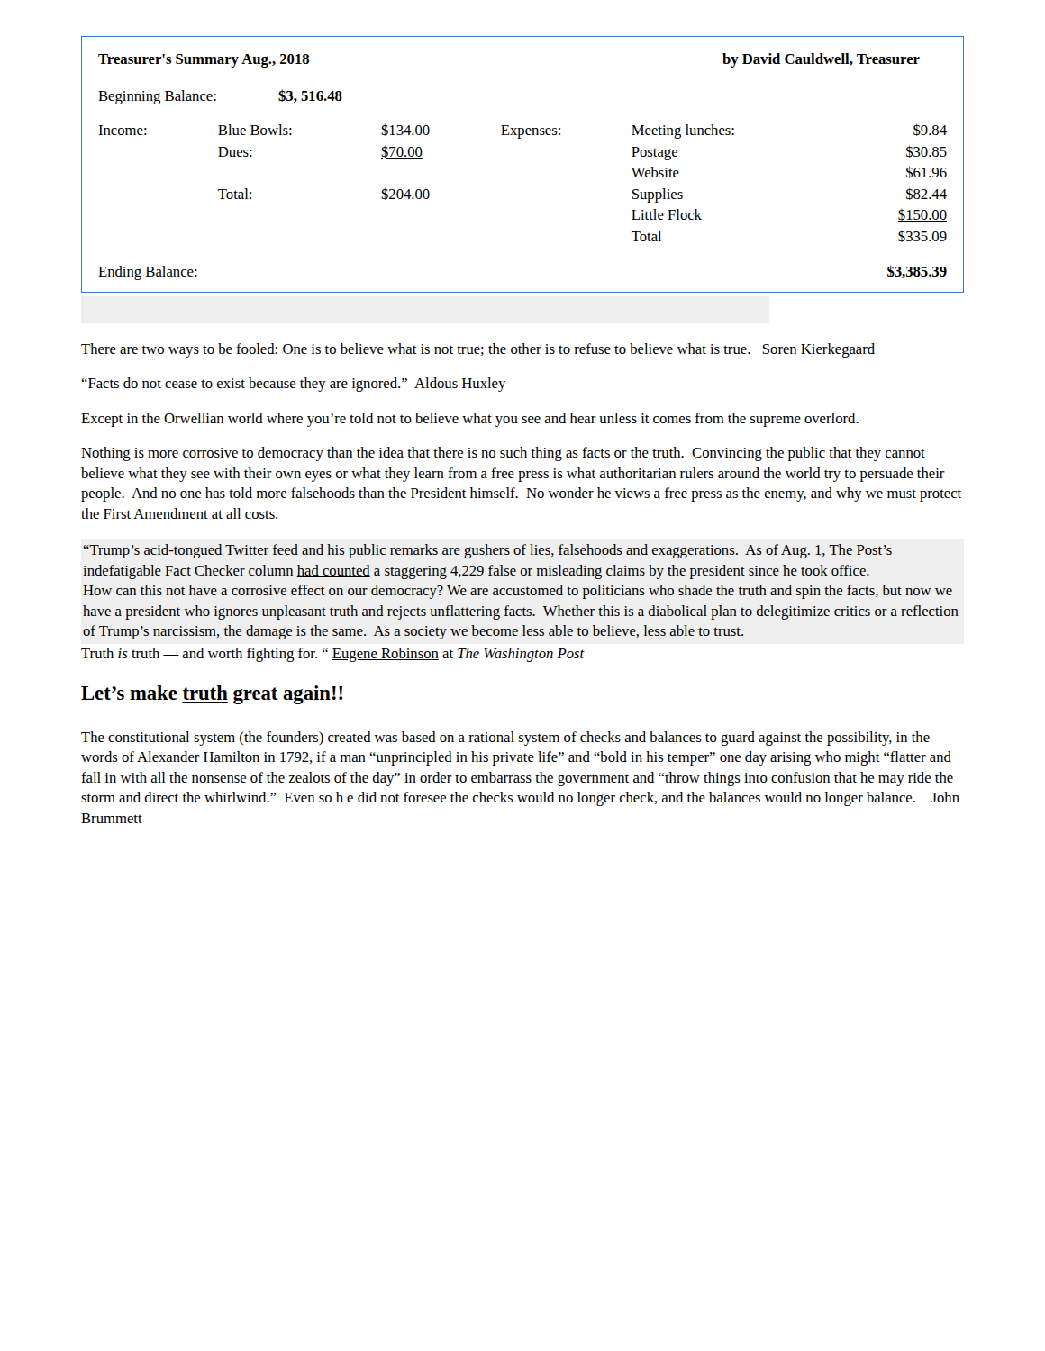Treasurer's Summary Aug., 2018 by David Cauldwell, Treasurer
Beginning Balance:$3, 516.48
| Income: | Blue Bowls: | $134.00 | Expenses: | Meeting lunches: | $9.84 |
| | Dues: | $70.00 | | Postage | $30.85 |
| | | | | Website | $61.96 |
| | Total: | $204.00 | | Supplies | $82.44 |
| | | | | Little Flock | $150.00 |
| | | | | Total | $335.09 |
Ending Balance: $3,385.39
There are two ways to be fooled: One is to believe what is not true; the other is to refuse to believe what is true. Soren Kierkegaard
“Facts do not cease to exist because they are ignored.” Aldous Huxley
Except in the Orwellian world where you’re told not to believe what you see and hear unless it comes from the supreme overlord.
Nothing is more corrosive to democracy than the idea that there is no such thing as facts or the truth. Convincing the public that they cannot believe what they see with their own eyes or what they learn from a free press is what authoritarian rulers around the world try to persuade their people. And no one has told more falsehoods than the President himself. No wonder he views a free press as the enemy, and why we must protect the First Amendment at all costs.
“Trump’s acid-tongued Twitter feed and his public remarks are gushers of lies, falsehoods and exaggerations. As of Aug. 1, The Post’s indefatigable Fact Checker column had counted a staggering 4,229 false or misleading claims by the president since he took office.
How can this not have a corrosive effect on our democracy? We are accustomed to politicians who shade the truth and spin the facts, but now we have a president who ignores unpleasant truth and rejects unflattering facts. Whether this is a diabolical plan to delegitimize critics or a reflection of Trump’s narcissism, the damage is the same. As a society we become less able to believe, less able to trust.
Truth is truth — and worth fighting for. “ Eugene Robinson at The Washington Post
Let’s make truth great again!!
The constitutional system (the founders) created was based on a rational system of checks and balances to guard against the possibility, in the words of Alexander Hamilton in 1792, if a man “unprincipled in his private life” and “bold in his temper” one day arising who might “flatter and fall in with all the nonsense of the zealots of the day” in order to embarrass the government and “throw things into confusion that he may ride the storm and direct the whirlwind.” Even so h e did not foresee the checks would no longer check, and the balances would no longer balance. John Brummett